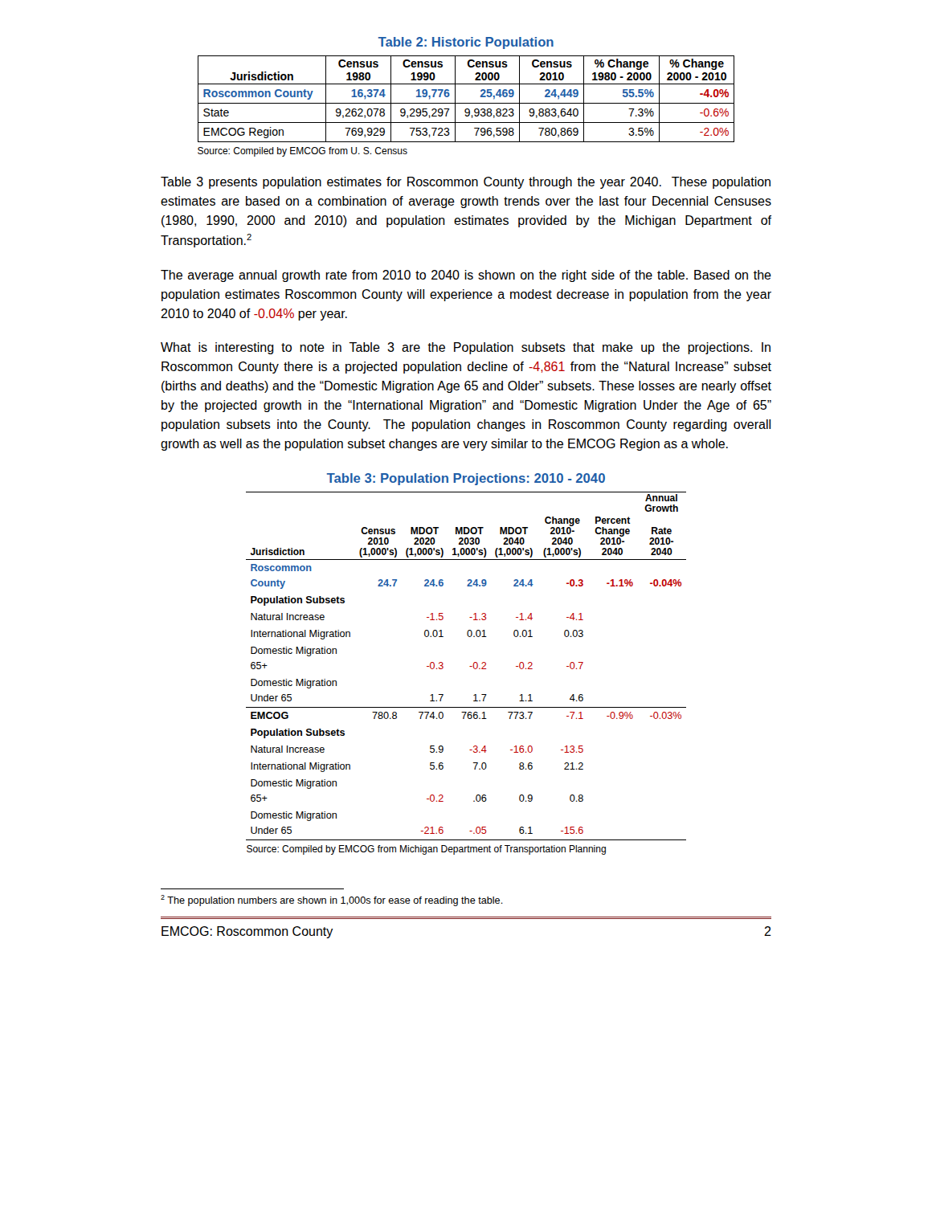Table 2: Historic Population
| Jurisdiction | Census 1980 | Census 1990 | Census 2000 | Census 2010 | % Change 1980 - 2000 | % Change 2000 - 2010 |
| --- | --- | --- | --- | --- | --- | --- |
| Roscommon County | 16,374 | 19,776 | 25,469 | 24,449 | 55.5% | -4.0% |
| State | 9,262,078 | 9,295,297 | 9,938,823 | 9,883,640 | 7.3% | -0.6% |
| EMCOG Region | 769,929 | 753,723 | 796,598 | 780,869 | 3.5% | -2.0% |
Source: Compiled by EMCOG from U. S. Census
Table 3 presents population estimates for Roscommon County through the year 2040. These population estimates are based on a combination of average growth trends over the last four Decennial Censuses (1980, 1990, 2000 and 2010) and population estimates provided by the Michigan Department of Transportation.2
The average annual growth rate from 2010 to 2040 is shown on the right side of the table. Based on the population estimates Roscommon County will experience a modest decrease in population from the year 2010 to 2040 of -0.04% per year.
What is interesting to note in Table 3 are the Population subsets that make up the projections. In Roscommon County there is a projected population decline of -4,861 from the “Natural Increase” subset (births and deaths) and the “Domestic Migration Age 65 and Older” subsets. These losses are nearly offset by the projected growth in the “International Migration” and “Domestic Migration Under the Age of 65” population subsets into the County. The population changes in Roscommon County regarding overall growth as well as the population subset changes are very similar to the EMCOG Region as a whole.
Table 3: Population Projections: 2010 - 2040
| | | | | | | | Annual Growth |
| --- | --- | --- | --- | --- | --- | --- | --- |
| Jurisdiction | Census 2010 (1,000's) | MDOT 2020 (1,000's) | MDOT 2030 1,000's) | MDOT 2040 (1,000's) | Change 2010-2040 (1,000's) | Percent Change 2010-2040 | Rate 2010-2040 |
| Roscommon County | 24.7 | 24.6 | 24.9 | 24.4 | -0.3 | -1.1% | -0.04% |
| Population Subsets | | | | | | | |
| Natural Increase | | -1.5 | -1.3 | -1.4 | -4.1 | | |
| International Migration | | 0.01 | 0.01 | 0.01 | 0.03 | | |
| Domestic Migration 65+ | | -0.3 | -0.2 | -0.2 | -0.7 | | |
| Domestic Migration Under 65 | | 1.7 | 1.7 | 1.1 | 4.6 | | |
| EMCOG | 780.8 | 774.0 | 766.1 | 773.7 | -7.1 | -0.9% | -0.03% |
| Population Subsets | | | | | | | |
| Natural Increase | | 5.9 | -3.4 | -16.0 | -13.5 | | |
| International Migration | | 5.6 | 7.0 | 8.6 | 21.2 | | |
| Domestic Migration 65+ | | -0.2 | .06 | 0.9 | 0.8 | | |
| Domestic Migration Under 65 | | -21.6 | -.05 | 6.1 | -15.6 | | |
Source: Compiled by EMCOG from Michigan Department of Transportation Planning
2 The population numbers are shown in 1,000s for ease of reading the table.
EMCOG: Roscommon County 2